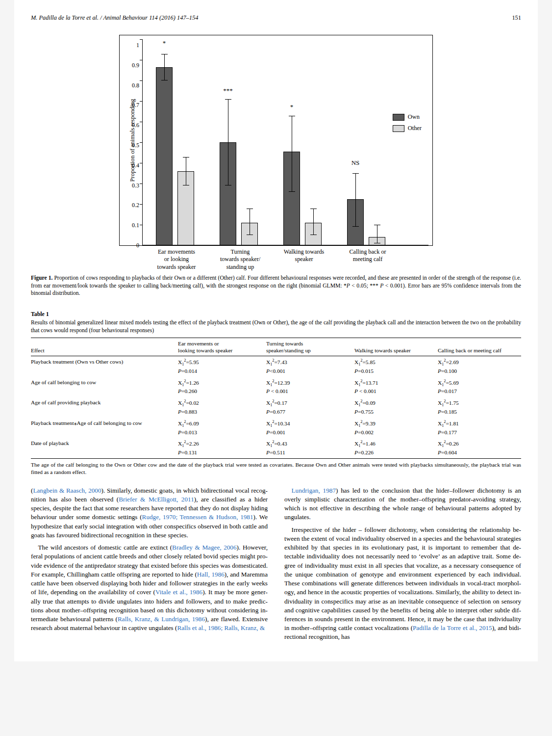M. Padilla de la Torre et al. / Animal Behaviour 114 (2016) 147–154 151
Proportion of animals responding
1 0.9 0.8 0.7 0.6 0.5 0.4 0.3 0.2 0.1 0
*
Ear movements
or looking
towards speaker
***
Turning
towards speaker/
standing up
*
Walking towards
speaker
NS
Calling back or
meeting calf
Own
Other
Figure 1. Proportion of cows responding to playbacks of their Own or a different (Other) calf. Four different behavioural responses were recorded, and these are presented in order of the strength of the response (i.e. from ear movement/look towards the speaker to calling back/meeting calf), with the strongest response on the right (binomial GLMM: *P < 0.05; *** P < 0.001). Error bars are 95% confidence intervals from the binomial distribution.
Table 1
Results of binomial generalized linear mixed models testing the effect of the playback treatment (Own or Other), the age of the calf providing the playback call and the interaction between the two on the probability that cows would respond (four behavioural responses)
| Effect | Ear movements or looking towards speaker | Turning towards speaker/standing up | Walking towards speaker | Calling back or meeting calf |
| --- | --- | --- | --- | --- |
| Playback treatment (Own vs Other cows) | X 1 2 =5.95 P =0.014 | X 1 2 =7.43 P <0.001 | X 1 2 =5.85 P =0.015 | X 1 2 =2.69 P =0.100 |
| Age of calf belonging to cow | X 1 2 =1.26 P =0.260 | X 1 2 =12.39 P < 0.001 | X 1 2 =13.71 P < 0.001 | X 1 2 =5.69 P =0.017 |
| Age of calf providing playback | X 1 2 =0.02 P =0.883 | X 1 2 =0.17 P =0.677 | X 1 2 =0.09 P =0.755 | X 1 2 =1.75 P =0.185 |
| Playback treatment⁎Age of calf belonging to cow | X 1 2 =6.09 P =0.013 | X 1 2 =10.34 P =0.001 | X 1 2 =9.39 P =0.002 | X 1 2 =1.81 P =0.177 |
| Date of playback | X 1 2 =2.26 P =0.131 | X 1 2 =0.43 P =0.511 | X 1 2 =1.46 P =0.226 | X 1 2 =0.26 P =0.604 |
The age of the calf belonging to the Own or Other cow and the date of the playback trial were tested as covariates. Because Own and Other animals were tested with playbacks simultaneously, the playback trial was fitted as a random effect.
(Langbein & Raasch, 2000). Similarly, domestic goats, in which bidirectional vocal recognition has also been observed (Briefer & McElligott, 2011), are classified as a hider species, despite the fact that some researchers have reported that they do not display hiding behaviour under some domestic settings (Rudge, 1970; Tennessen & Hudson, 1981). We hypothesize that early social integration with other conspecifics observed in both cattle and goats has favoured bidirectional recognition in these species.
The wild ancestors of domestic cattle are extinct (Bradley & Magee, 2006). However, feral populations of ancient cattle breeds and other closely related bovid species might provide evidence of the antipredator strategy that existed before this species was domesticated. For example, Chillingham cattle offspring are reported to hide (Hall, 1986), and Maremma cattle have been observed displaying both hider and follower strategies in the early weeks of life, depending on the availability of cover (Vitale et al., 1986). It may be more generally true that attempts to divide ungulates into hiders and followers, and to make predictions about mother–offspring recognition based on this dichotomy without considering intermediate behavioural patterns (Ralls, Kranz, & Lundrigan, 1986), are flawed. Extensive research about maternal behaviour in captive ungulates (Ralls et al., 1986; Ralls, Kranz, &
Lundrigan, 1987) has led to the conclusion that the hider–follower dichotomy is an overly simplistic characterization of the mother–offspring predator-avoiding strategy, which is not effective in describing the whole range of behavioural patterns adopted by ungulates.
Irrespective of the hider – follower dichotomy, when considering the relationship between the extent of vocal individuality observed in a species and the behavioural strategies exhibited by that species in its evolutionary past, it is important to remember that detectable individuality does not necessarily need to ‘evolve’ as an adaptive trait. Some degree of individuality must exist in all species that vocalize, as a necessary consequence of the unique combination of genotype and environment experienced by each individual. These combinations will generate differences between individuals in vocal-tract morphology, and hence in the acoustic properties of vocalizations. Similarly, the ability to detect individuality in conspecifics may arise as an inevitable consequence of selection on sensory and cognitive capabilities caused by the benefits of being able to interpret other subtle differences in sounds present in the environment. Hence, it may be the case that individuality in mother–offspring cattle contact vocalizations (Padilla de la Torre et al., 2015), and bidirectional recognition, has